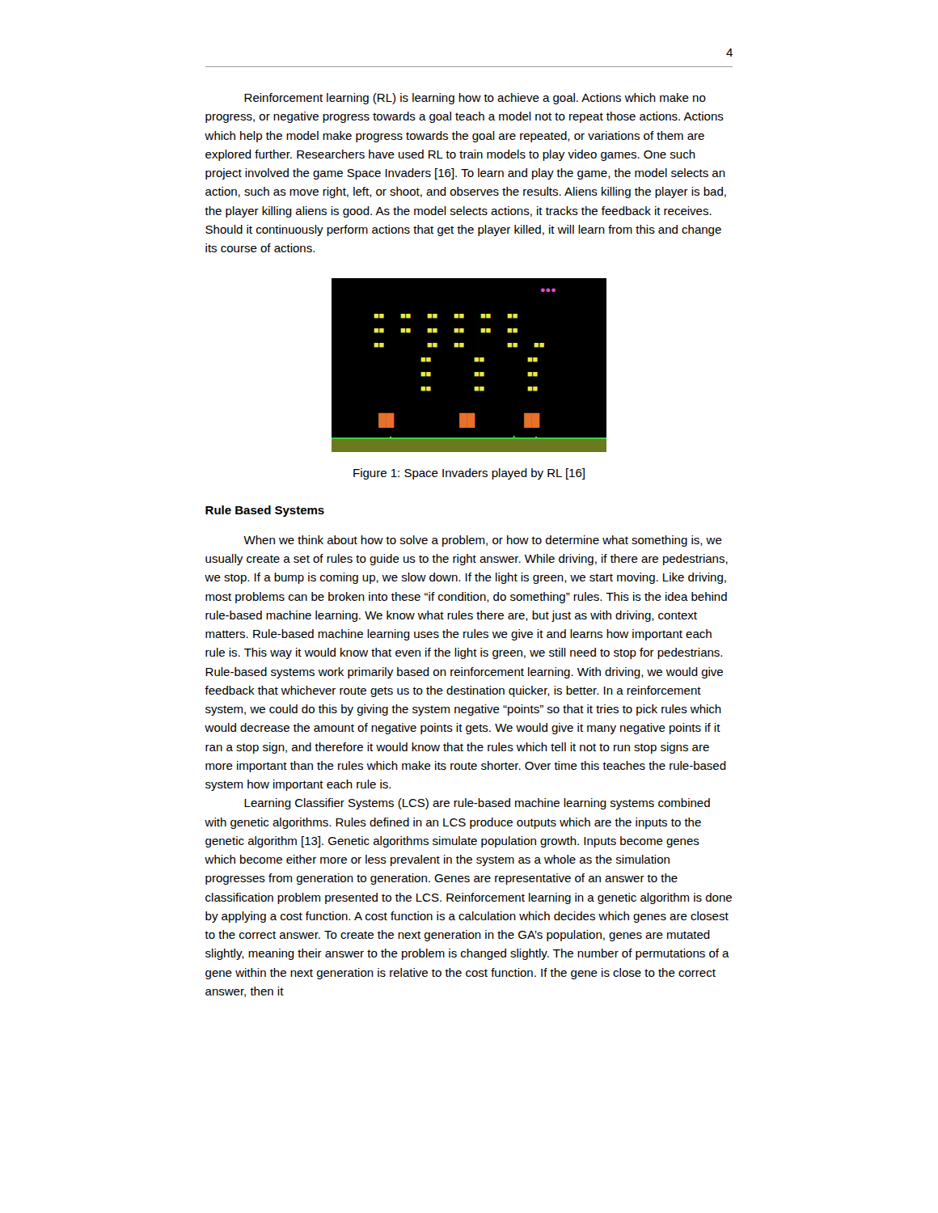4
Reinforcement learning (RL) is learning how to achieve a goal. Actions which make no progress, or negative progress towards a goal teach a model not to repeat those actions. Actions which help the model make progress towards the goal are repeated, or variations of them are explored further. Researchers have used RL to train models to play video games. One such project involved the game Space Invaders [16]. To learn and play the game, the model selects an action, such as move right, left, or shoot, and observes the results. Aliens killing the player is bad, the player killing aliens is good. As the model selects actions, it tracks the feedback it receives. Should it continuously perform actions that get the player killed, it will learn from this and change its course of actions.
●●●
■■ ■■ ■■ ■■ ■■ ■■
■■ ■■ ■■ ■■ ■■ ■■
■■ ■■ ■■ ■■ ■■
■■ ■■ ■■
■■ ■■ ■■
■■ ■■ ■■
██
██
██
▲
Figure 1: Space Invaders played by RL [16]
Rule Based Systems
When we think about how to solve a problem, or how to determine what something is, we usually create a set of rules to guide us to the right answer. While driving, if there are pedestrians, we stop. If a bump is coming up, we slow down. If the light is green, we start moving. Like driving, most problems can be broken into these “if condition, do something” rules. This is the idea behind rule-based machine learning. We know what rules there are, but just as with driving, context matters. Rule-based machine learning uses the rules we give it and learns how important each rule is. This way it would know that even if the light is green, we still need to stop for pedestrians. Rule-based systems work primarily based on reinforcement learning. With driving, we would give feedback that whichever route gets us to the destination quicker, is better. In a reinforcement system, we could do this by giving the system negative “points” so that it tries to pick rules which would decrease the amount of negative points it gets. We would give it many negative points if it ran a stop sign, and therefore it would know that the rules which tell it not to run stop signs are more important than the rules which make its route shorter. Over time this teaches the rule-based system how important each rule is.
Learning Classifier Systems (LCS) are rule-based machine learning systems combined with genetic algorithms. Rules defined in an LCS produce outputs which are the inputs to the genetic algorithm [13]. Genetic algorithms simulate population growth. Inputs become genes which become either more or less prevalent in the system as a whole as the simulation progresses from generation to generation. Genes are representative of an answer to the classification problem presented to the LCS. Reinforcement learning in a genetic algorithm is done by applying a cost function. A cost function is a calculation which decides which genes are closest to the correct answer. To create the next generation in the GA’s population, genes are mutated slightly, meaning their answer to the problem is changed slightly. The number of permutations of a gene within the next generation is relative to the cost function. If the gene is close to the correct answer, then it